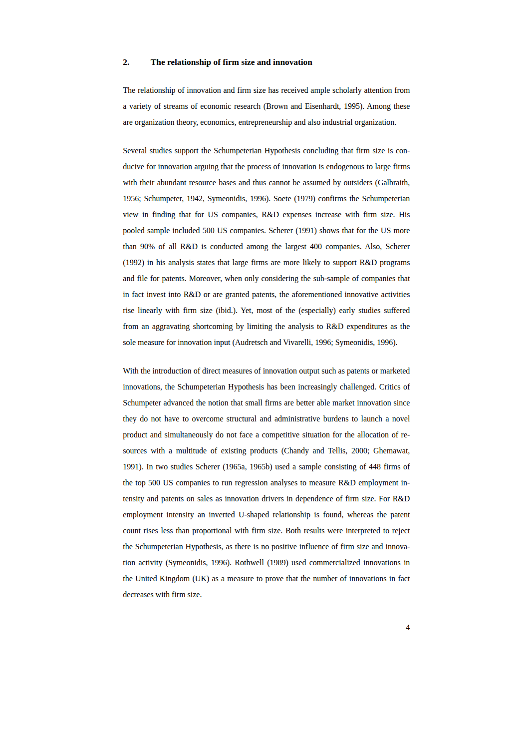2. The relationship of firm size and innovation
The relationship of innovation and firm size has received ample scholarly attention from a variety of streams of economic research (Brown and Eisenhardt, 1995). Among these are organization theory, economics, entrepreneurship and also industrial organization.
Several studies support the Schumpeterian Hypothesis concluding that firm size is conducive for innovation arguing that the process of innovation is endogenous to large firms with their abundant resource bases and thus cannot be assumed by outsiders (Galbraith, 1956; Schumpeter, 1942, Symeonidis, 1996). Soete (1979) confirms the Schumpeterian view in finding that for US companies, R&D expenses increase with firm size. His pooled sample included 500 US companies. Scherer (1991) shows that for the US more than 90% of all R&D is conducted among the largest 400 companies. Also, Scherer (1992) in his analysis states that large firms are more likely to support R&D programs and file for patents. Moreover, when only considering the sub-sample of companies that in fact invest into R&D or are granted patents, the aforementioned innovative activities rise linearly with firm size (ibid.). Yet, most of the (especially) early studies suffered from an aggravating shortcoming by limiting the analysis to R&D expenditures as the sole measure for innovation input (Audretsch and Vivarelli, 1996; Symeonidis, 1996).
With the introduction of direct measures of innovation output such as patents or marketed innovations, the Schumpeterian Hypothesis has been increasingly challenged. Critics of Schumpeter advanced the notion that small firms are better able market innovation since they do not have to overcome structural and administrative burdens to launch a novel product and simultaneously do not face a competitive situation for the allocation of resources with a multitude of existing products (Chandy and Tellis, 2000; Ghemawat, 1991). In two studies Scherer (1965a, 1965b) used a sample consisting of 448 firms of the top 500 US companies to run regression analyses to measure R&D employment intensity and patents on sales as innovation drivers in dependence of firm size. For R&D employment intensity an inverted U-shaped relationship is found, whereas the patent count rises less than proportional with firm size. Both results were interpreted to reject the Schumpeterian Hypothesis, as there is no positive influence of firm size and innovation activity (Symeonidis, 1996). Rothwell (1989) used commercialized innovations in the United Kingdom (UK) as a measure to prove that the number of innovations in fact decreases with firm size.
4